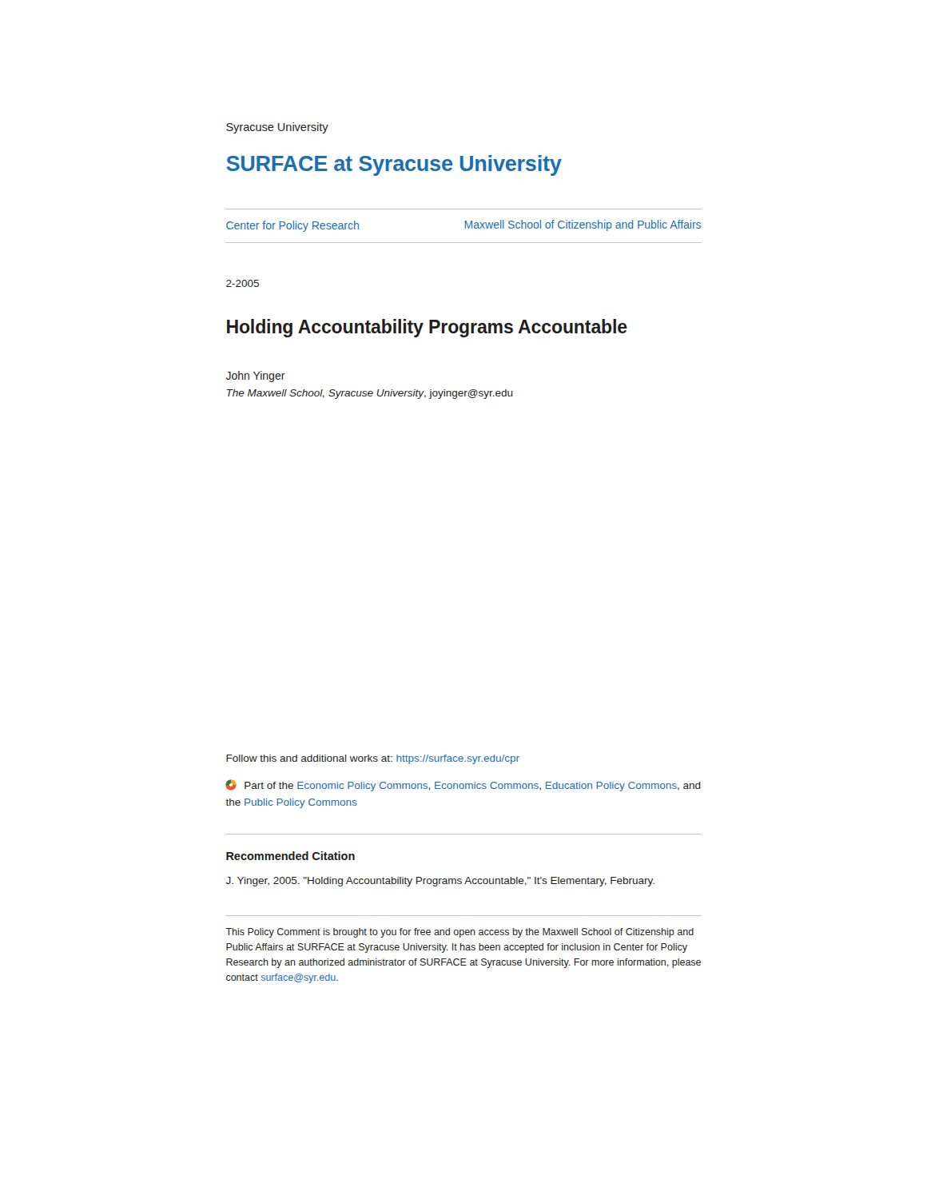Syracuse University
SURFACE at Syracuse University
Center for Policy Research
Maxwell School of Citizenship and Public Affairs
2-2005
Holding Accountability Programs Accountable
John Yinger
The Maxwell School, Syracuse University, joyinger@syr.edu
Follow this and additional works at: https://surface.syr.edu/cpr
Part of the Economic Policy Commons, Economics Commons, Education Policy Commons, and the Public Policy Commons
Recommended Citation
J. Yinger, 2005. "Holding Accountability Programs Accountable," It's Elementary, February.
This Policy Comment is brought to you for free and open access by the Maxwell School of Citizenship and Public Affairs at SURFACE at Syracuse University. It has been accepted for inclusion in Center for Policy Research by an authorized administrator of SURFACE at Syracuse University. For more information, please contact surface@syr.edu.